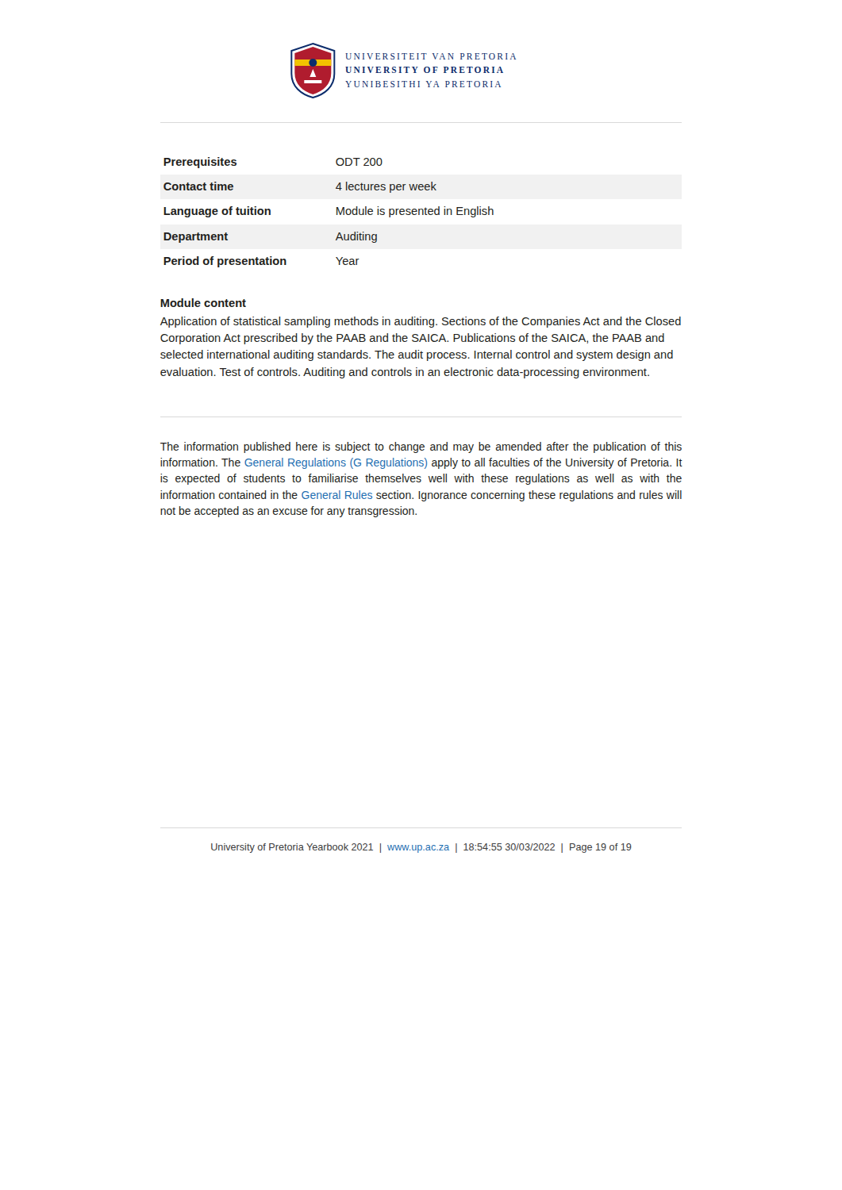Universiteit van Pretoria
University of Pretoria
Yunibesithi ya Pretoria
| Prerequisites | ODT 200 |
| Contact time | 4 lectures per week |
| Language of tuition | Module is presented in English |
| Department | Auditing |
| Period of presentation | Year |
Module content
Application of statistical sampling methods in auditing. Sections of the Companies Act and the Closed Corporation Act prescribed by the PAAB and the SAICA. Publications of the SAICA, the PAAB and selected international auditing standards. The audit process. Internal control and system design and evaluation. Test of controls. Auditing and controls in an electronic data-processing environment.
The information published here is subject to change and may be amended after the publication of this information. The General Regulations (G Regulations) apply to all faculties of the University of Pretoria. It is expected of students to familiarise themselves well with these regulations as well as with the information contained in the General Rules section. Ignorance concerning these regulations and rules will not be accepted as an excuse for any transgression.
University of Pretoria Yearbook 2021 | www.up.ac.za | 18:54:55 30/03/2022 | Page 19 of 19